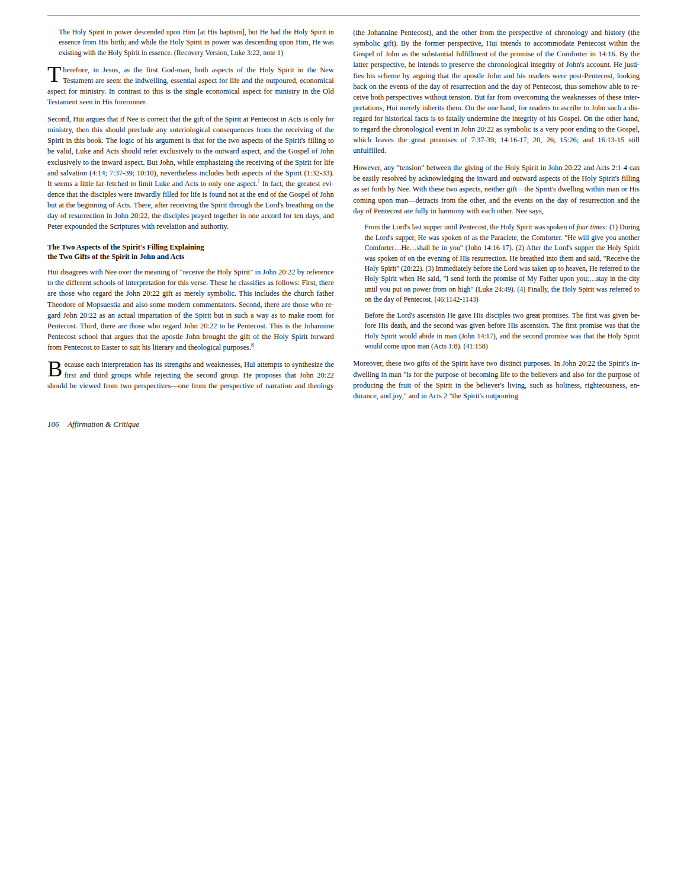The Holy Spirit in power descended upon Him [at His baptism], but He had the Holy Spirit in essence from His birth; and while the Holy Spirit in power was descending upon Him, He was existing with the Holy Spirit in essence. (Recovery Version, Luke 3:22, note 1)
Therefore, in Jesus, as the first God-man, both aspects of the Holy Spirit in the New Testament are seen: the indwelling, essential aspect for life and the outpoured, economical aspect for ministry. In contrast to this is the single economical aspect for ministry in the Old Testament seen in His forerunner.
Second, Hui argues that if Nee is correct that the gift of the Spirit at Pentecost in Acts is only for ministry, then this should preclude any soteriological consequences from the receiving of the Spirit in this book. The logic of his argument is that for the two aspects of the Spirit's filling to be valid, Luke and Acts should refer exclusively to the outward aspect, and the Gospel of John exclusively to the inward aspect. But John, while emphasizing the receiving of the Spirit for life and salvation (4:14; 7:37-39; 10:10), nevertheless includes both aspects of the Spirit (1:32-33). It seems a little far-fetched to limit Luke and Acts to only one aspect.7 In fact, the greatest evidence that the disciples were inwardly filled for life is found not at the end of the Gospel of John but at the beginning of Acts. There, after receiving the Spirit through the Lord's breathing on the day of resurrection in John 20:22, the disciples prayed together in one accord for ten days, and Peter expounded the Scriptures with revelation and authority.
The Two Aspects of the Spirit's Filling Explaining
the Two Gifts of the Spirit in John and Acts
Hui disagrees with Nee over the meaning of "receive the Holy Spirit" in John 20:22 by reference to the different schools of interpretation for this verse. These he classifies as follows: First, there are those who regard the John 20:22 gift as merely symbolic. This includes the church father Theodore of Mopsuestia and also some modern commentators. Second, there are those who regard John 20:22 as an actual impartation of the Spirit but in such a way as to make room for Pentecost. Third, there are those who regard John 20:22 to be Pentecost. This is the Johannine Pentecost school that argues that the apostle John brought the gift of the Holy Spirit forward from Pentecost to Easter to suit his literary and theological purposes.8
Because each interpretation has its strengths and weaknesses, Hui attempts to synthesize the first and third groups while rejecting the second group. He proposes that John 20:22 should be viewed from two perspectives—one from the perspective of narration and theology (the Johannine Pentecost), and the other from the perspective of chronology and history (the symbolic gift). By the former perspective, Hui intends to accommodate Pentecost within the Gospel of John as the substantial fulfillment of the promise of the Comforter in 14:16. By the latter perspective, he intends to preserve the chronological integrity of John's account. He justifies his scheme by arguing that the apostle John and his readers were post-Pentecost, looking back on the events of the day of resurrection and the day of Pentecost, thus somehow able to receive both perspectives without tension. But far from overcoming the weaknesses of these interpretations, Hui merely inherits them. On the one hand, for readers to ascribe to John such a disregard for historical facts is to fatally undermine the integrity of his Gospel. On the other hand, to regard the chronological event in John 20:22 as symbolic is a very poor ending to the Gospel, which leaves the great promises of 7:37-39; 14:16-17, 20, 26; 15:26; and 16:13-15 still unfulfilled.
However, any "tension" between the giving of the Holy Spirit in John 20:22 and Acts 2:1-4 can be easily resolved by acknowledging the inward and outward aspects of the Holy Spirit's filling as set forth by Nee. With these two aspects, neither gift—the Spirit's dwelling within man or His coming upon man—detracts from the other, and the events on the day of resurrection and the day of Pentecost are fully in harmony with each other. Nee says,
From the Lord's last supper until Pentecost, the Holy Spirit was spoken of four times: (1) During the Lord's supper, He was spoken of as the Paraclete, the Comforter. "He will give you another Comforter…He…shall be in you" (John 14:16-17). (2) After the Lord's supper the Holy Spirit was spoken of on the evening of His resurrection. He breathed into them and said, "Receive the Holy Spirit" (20:22). (3) Immediately before the Lord was taken up to heaven, He referred to the Holy Spirit when He said, "I send forth the promise of My Father upon you;…stay in the city until you put on power from on high" (Luke 24:49). (4) Finally, the Holy Spirit was referred to on the day of Pentecost. (46:1142-1143)
Before the Lord's ascension He gave His disciples two great promises. The first was given before His death, and the second was given before His ascension. The first promise was that the Holy Spirit would abide in man (John 14:17), and the second promise was that the Holy Spirit would come upon man (Acts 1:8). (41:158)
Moreover, these two gifts of the Spirit have two distinct purposes. In John 20:22 the Spirit's indwelling in man "is for the purpose of becoming life to the believers and also for the purpose of producing the fruit of the Spirit in the believer's living, such as holiness, righteousness, endurance, and joy," and in Acts 2 "the Spirit's outpouring
106 Affirmation & Critique